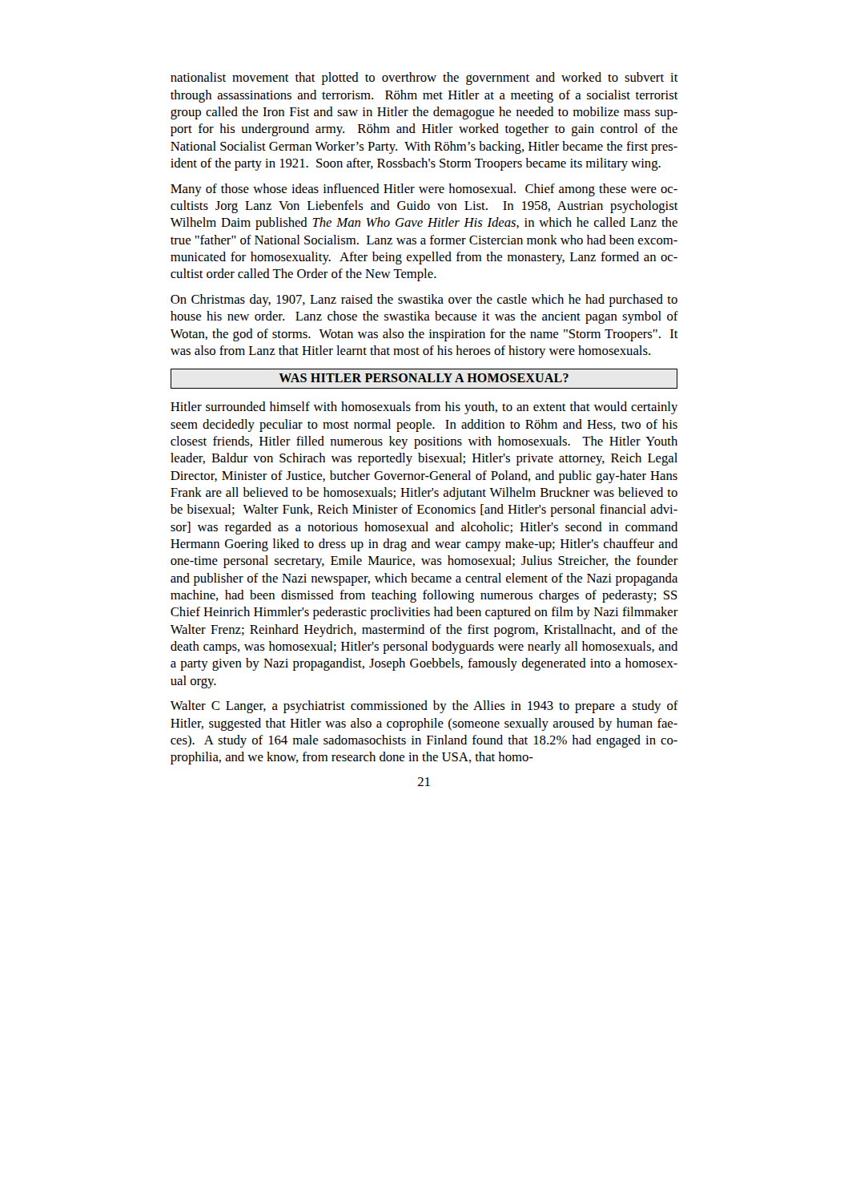nationalist movement that plotted to overthrow the government and worked to subvert it through assassinations and terrorism. Röhm met Hitler at a meeting of a socialist terrorist group called the Iron Fist and saw in Hitler the demagogue he needed to mobilize mass support for his underground army. Röhm and Hitler worked together to gain control of the National Socialist German Worker’s Party. With Röhm’s backing, Hitler became the first president of the party in 1921. Soon after, Rossbach's Storm Troopers became its military wing.
Many of those whose ideas influenced Hitler were homosexual. Chief among these were occultists Jorg Lanz Von Liebenfels and Guido von List. In 1958, Austrian psychologist Wilhelm Daim published The Man Who Gave Hitler His Ideas, in which he called Lanz the true "father" of National Socialism. Lanz was a former Cistercian monk who had been excommunicated for homosexuality. After being expelled from the monastery, Lanz formed an occultist order called The Order of the New Temple.
On Christmas day, 1907, Lanz raised the swastika over the castle which he had purchased to house his new order. Lanz chose the swastika because it was the ancient pagan symbol of Wotan, the god of storms. Wotan was also the inspiration for the name "Storm Troopers". It was also from Lanz that Hitler learnt that most of his heroes of history were homosexuals.
WAS HITLER PERSONALLY A HOMOSEXUAL?
Hitler surrounded himself with homosexuals from his youth, to an extent that would certainly seem decidedly peculiar to most normal people. In addition to Röhm and Hess, two of his closest friends, Hitler filled numerous key positions with homosexuals. The Hitler Youth leader, Baldur von Schirach was reportedly bisexual; Hitler's private attorney, Reich Legal Director, Minister of Justice, butcher Governor-General of Poland, and public gay-hater Hans Frank are all believed to be homosexuals; Hitler's adjutant Wilhelm Bruckner was believed to be bisexual; Walter Funk, Reich Minister of Economics [and Hitler's personal financial advisor] was regarded as a notorious homosexual and alcoholic; Hitler's second in command Hermann Goering liked to dress up in drag and wear campy make-up; Hitler's chauffeur and one-time personal secretary, Emile Maurice, was homosexual; Julius Streicher, the founder and publisher of the Nazi newspaper, which became a central element of the Nazi propaganda machine, had been dismissed from teaching following numerous charges of pederasty; SS Chief Heinrich Himmler's pederastic proclivities had been captured on film by Nazi filmmaker Walter Frenz; Reinhard Heydrich, mastermind of the first pogrom, Kristallnacht, and of the death camps, was homosexual; Hitler's personal bodyguards were nearly all homosexuals, and a party given by Nazi propagandist, Joseph Goebbels, famously degenerated into a homosexual orgy.
Walter C Langer, a psychiatrist commissioned by the Allies in 1943 to prepare a study of Hitler, suggested that Hitler was also a coprophile (someone sexually aroused by human faeces). A study of 164 male sadomasochists in Finland found that 18.2% had engaged in coprophilia, and we know, from research done in the USA, that homo-
21